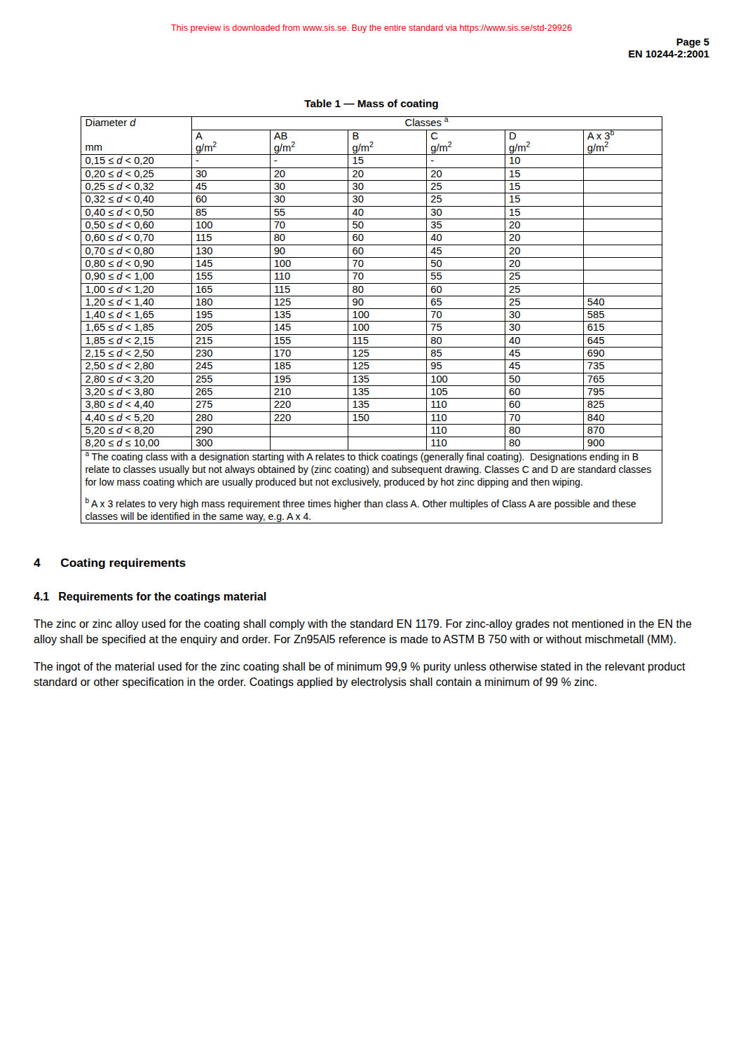This preview is downloaded from www.sis.se. Buy the entire standard via https://www.sis.se/std-29926
Page 5
EN 10244-2:2001
Table 1 — Mass of coating
| Diameter d mm | Classes a |
| --- | --- |
| A g/m 2 | AB g/m 2 | B g/m 2 | C g/m 2 | D g/m 2 | A x 3 b g/m 2 |
| 0,15 ≤ d < 0,20 | - | - | 15 | - | 10 | |
| 0,20 ≤ d < 0,25 | 30 | 20 | 20 | 20 | 15 | |
| 0,25 ≤ d < 0,32 | 45 | 30 | 30 | 25 | 15 | |
| 0,32 ≤ d < 0,40 | 60 | 30 | 30 | 25 | 15 | |
| 0,40 ≤ d < 0,50 | 85 | 55 | 40 | 30 | 15 | |
| 0,50 ≤ d < 0,60 | 100 | 70 | 50 | 35 | 20 | |
| 0,60 ≤ d < 0,70 | 115 | 80 | 60 | 40 | 20 | |
| 0,70 ≤ d < 0,80 | 130 | 90 | 60 | 45 | 20 | |
| 0,80 ≤ d < 0,90 | 145 | 100 | 70 | 50 | 20 | |
| 0,90 ≤ d < 1,00 | 155 | 110 | 70 | 55 | 25 | |
| 1,00 ≤ d < 1,20 | 165 | 115 | 80 | 60 | 25 | |
| 1,20 ≤ d < 1,40 | 180 | 125 | 90 | 65 | 25 | 540 |
| 1,40 ≤ d < 1,65 | 195 | 135 | 100 | 70 | 30 | 585 |
| 1,65 ≤ d < 1,85 | 205 | 145 | 100 | 75 | 30 | 615 |
| 1,85 ≤ d < 2,15 | 215 | 155 | 115 | 80 | 40 | 645 |
| 2,15 ≤ d < 2,50 | 230 | 170 | 125 | 85 | 45 | 690 |
| 2,50 ≤ d < 2,80 | 245 | 185 | 125 | 95 | 45 | 735 |
| 2,80 ≤ d < 3,20 | 255 | 195 | 135 | 100 | 50 | 765 |
| 3,20 ≤ d < 3,80 | 265 | 210 | 135 | 105 | 60 | 795 |
| 3,80 ≤ d < 4,40 | 275 | 220 | 135 | 110 | 60 | 825 |
| 4,40 ≤ d < 5,20 | 280 | 220 | 150 | 110 | 70 | 840 |
| 5,20 ≤ d < 8,20 | 290 | | | 110 | 80 | 870 |
| 8,20 ≤ d ≤ 10,00 | 300 | | | 110 | 80 | 900 |
| a The coating class with a designation starting with A relates to thick coatings (generally final coating). Designations ending in B relate to classes usually but not always obtained by (zinc coating) and subsequent drawing. Classes C and D are standard classes for low mass coating which are usually produced but not exclusively, produced by hot zinc dipping and then wiping. b A x 3 relates to very high mass requirement three times higher than class A. Other multiples of Class A are possible and these classes will be identified in the same way, e.g. A x 4. |
4 Coating requirements
4.1 Requirements for the coatings material
The zinc or zinc alloy used for the coating shall comply with the standard EN 1179. For zinc-alloy grades not mentioned in the EN the alloy shall be specified at the enquiry and order. For Zn95Al5 reference is made to ASTM B 750 with or without mischmetall (MM).
The ingot of the material used for the zinc coating shall be of minimum 99,9 % purity unless otherwise stated in the relevant product standard or other specification in the order. Coatings applied by electrolysis shall contain a minimum of 99 % zinc.